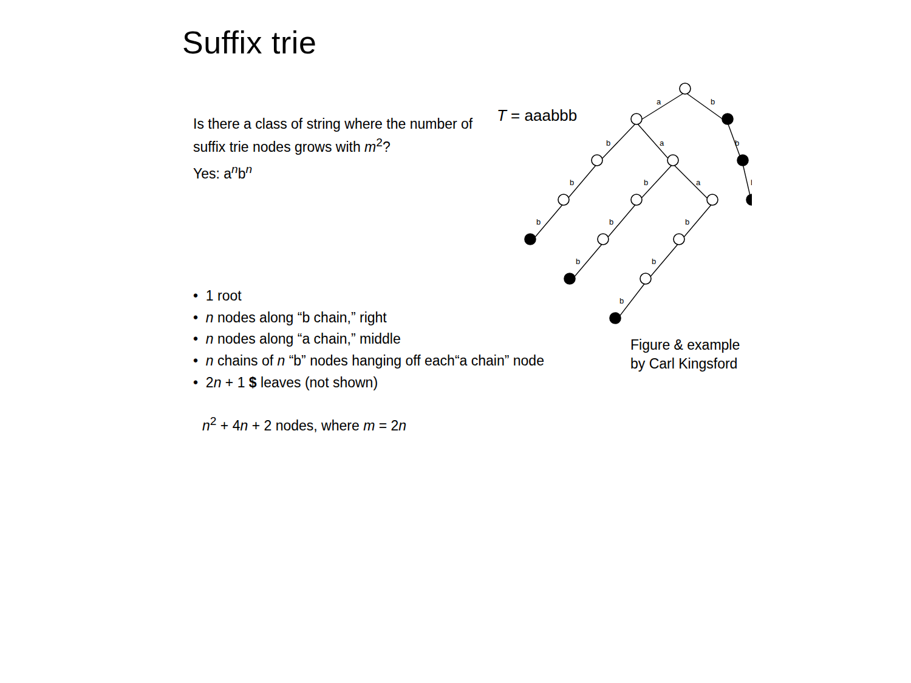Suffix trie
Is there a class of string where the number of suffix trie nodes grows with m2?
Yes: anbn
1 root
n nodes along “b chain,” right
n nodes along “a chain,” middle
n chains of n “b” nodes hanging off each“a chain” node
2n + 1 $ leaves (not shown)
n2 + 4n + 2 nodes, where m = 2n
Figure & example by Carl Kingsford
T = aaabbb
a b b a b a b b b b b b b b b